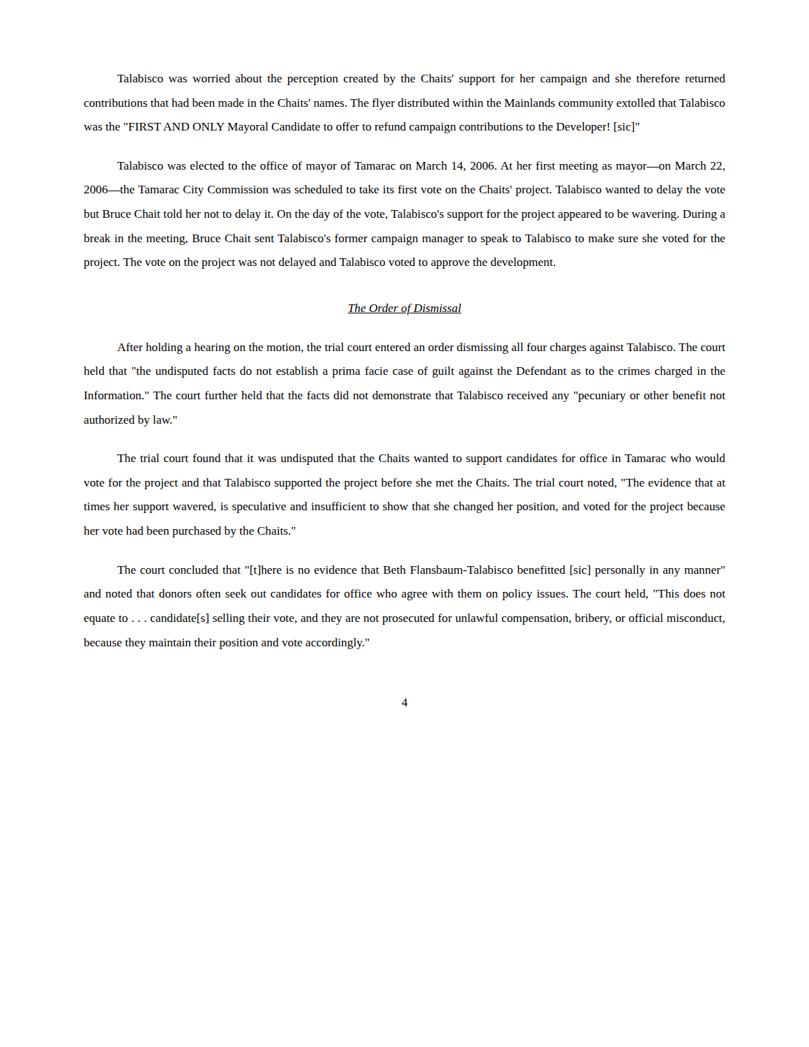Talabisco was worried about the perception created by the Chaits' support for her campaign and she therefore returned contributions that had been made in the Chaits' names. The flyer distributed within the Mainlands community extolled that Talabisco was the "FIRST AND ONLY Mayoral Candidate to offer to refund campaign contributions to the Developer! [sic]"
Talabisco was elected to the office of mayor of Tamarac on March 14, 2006. At her first meeting as mayor—on March 22, 2006—the Tamarac City Commission was scheduled to take its first vote on the Chaits' project. Talabisco wanted to delay the vote but Bruce Chait told her not to delay it. On the day of the vote, Talabisco's support for the project appeared to be wavering. During a break in the meeting, Bruce Chait sent Talabisco's former campaign manager to speak to Talabisco to make sure she voted for the project. The vote on the project was not delayed and Talabisco voted to approve the development.
The Order of Dismissal
After holding a hearing on the motion, the trial court entered an order dismissing all four charges against Talabisco. The court held that "the undisputed facts do not establish a prima facie case of guilt against the Defendant as to the crimes charged in the Information." The court further held that the facts did not demonstrate that Talabisco received any "pecuniary or other benefit not authorized by law."
The trial court found that it was undisputed that the Chaits wanted to support candidates for office in Tamarac who would vote for the project and that Talabisco supported the project before she met the Chaits. The trial court noted, "The evidence that at times her support wavered, is speculative and insufficient to show that she changed her position, and voted for the project because her vote had been purchased by the Chaits."
The court concluded that "[t]here is no evidence that Beth Flansbaum-Talabisco benefitted [sic] personally in any manner" and noted that donors often seek out candidates for office who agree with them on policy issues. The court held, "This does not equate to . . . candidate[s] selling their vote, and they are not prosecuted for unlawful compensation, bribery, or official misconduct, because they maintain their position and vote accordingly."
4